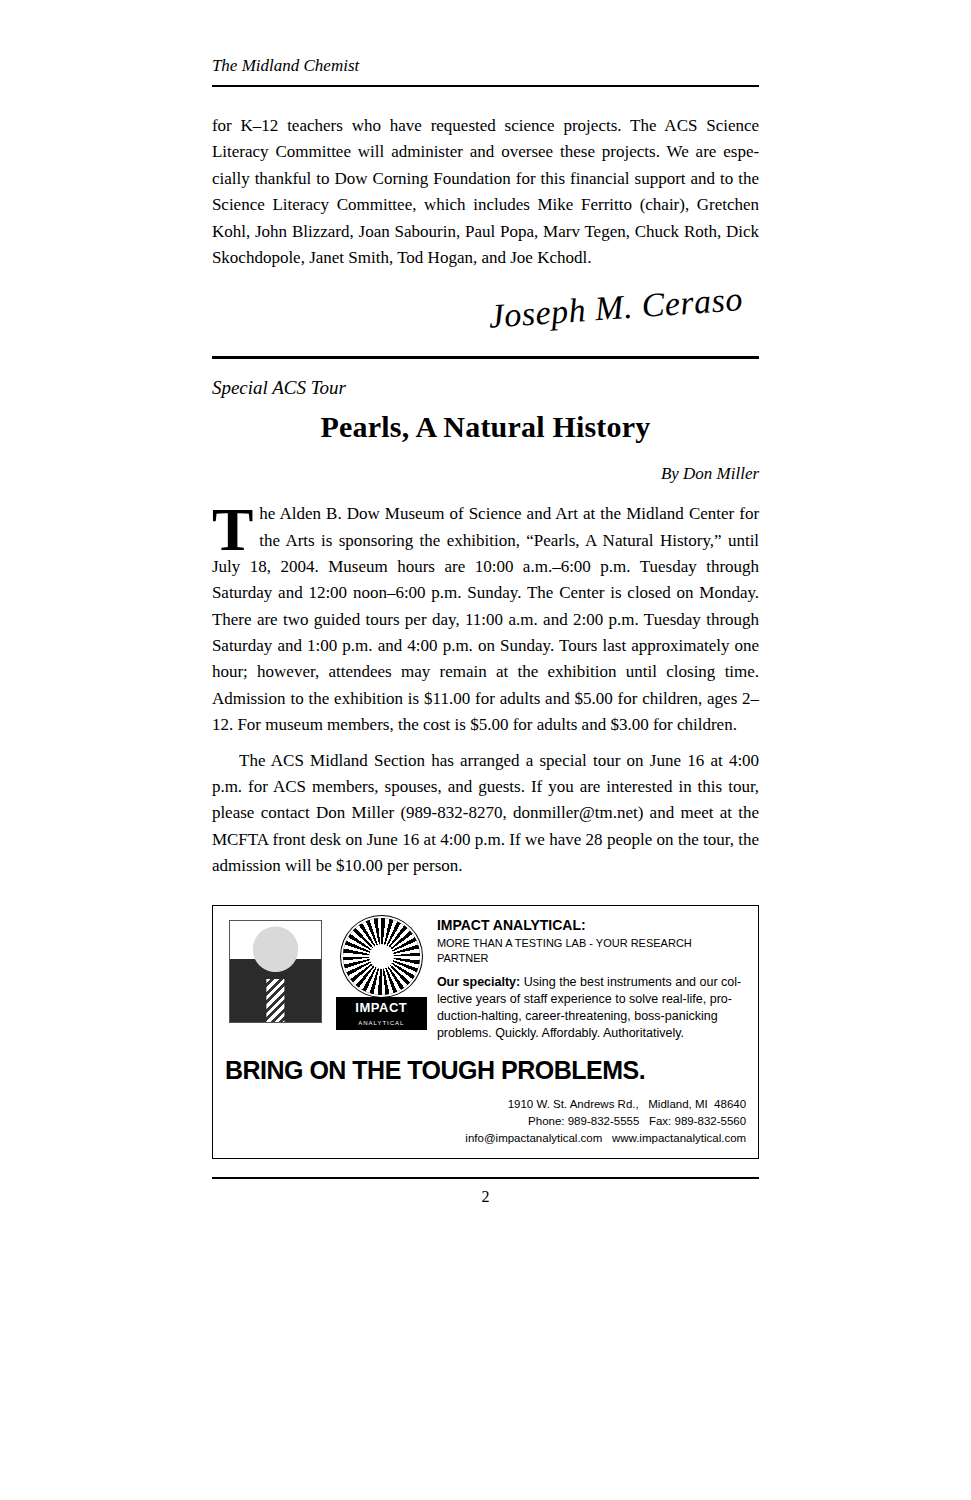The Midland Chemist
for K–12 teachers who have requested science projects. The ACS Science Literacy Committee will administer and oversee these projects. We are especially thankful to Dow Corning Foundation for this financial support and to the Science Literacy Committee, which includes Mike Ferritto (chair), Gretchen Kohl, John Blizzard, Joan Sabourin, Paul Popa, Marv Tegen, Chuck Roth, Dick Skochdopole, Janet Smith, Tod Hogan, and Joe Kchodl.
Joseph M. Ceraso
Special ACS Tour
Pearls, A Natural History
By Don Miller
The Alden B. Dow Museum of Science and Art at the Midland Center for the Arts is sponsoring the exhibition, “Pearls, A Natural History,” until July 18, 2004. Museum hours are 10:00 a.m.–6:00 p.m. Tuesday through Saturday and 12:00 noon–6:00 p.m. Sunday. The Center is closed on Monday. There are two guided tours per day, 11:00 a.m. and 2:00 p.m. Tuesday through Saturday and 1:00 p.m. and 4:00 p.m. on Sunday. Tours last approximately one hour; however, attendees may remain at the exhibition until closing time. Admission to the exhibition is $11.00 for adults and $5.00 for children, ages 2–12. For museum members, the cost is $5.00 for adults and $3.00 for children.
The ACS Midland Section has arranged a special tour on June 16 at 4:00 p.m. for ACS members, spouses, and guests. If you are interested in this tour, please contact Don Miller (989-832-8270, donmiller@tm.net) and meet at the MCFTA front desk on June 16 at 4:00 p.m. If we have 28 people on the tour, the admission will be $10.00 per person.
IMPACT ANALYTICAL
IMPACT ANALYTICAL:
MORE THAN A TESTING LAB - YOUR RESEARCH PARTNER
Our specialty: Using the best instruments and our collective years of staff experience to solve real-life, production-halting, career-threatening, boss-panicking problems. Quickly. Affordably. Authoritatively.
BRING ON THE TOUGH PROBLEMS.
1910 W. St. Andrews Rd., Midland, MI 48640 Phone: 989-832-5555 Fax: 989-832-5560 info@impactanalytical.com www.impactanalytical.com
2